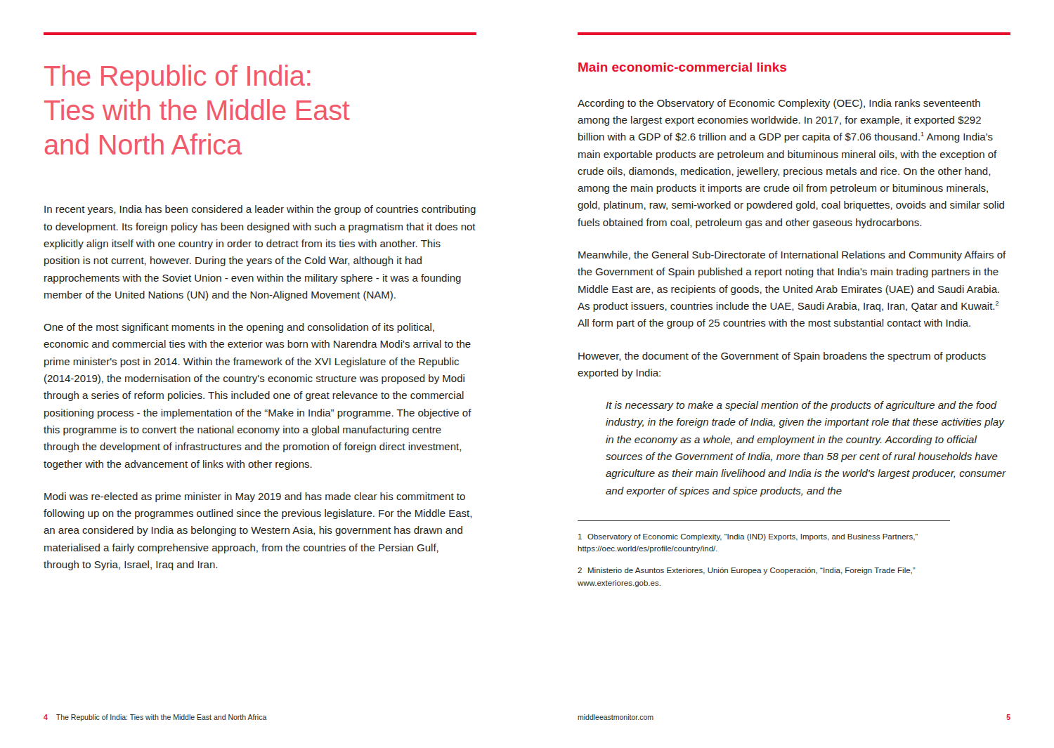The Republic of India:
Ties with the Middle East
and North Africa
In recent years, India has been considered a leader within the group of countries contributing to development. Its foreign policy has been designed with such a pragmatism that it does not explicitly align itself with one country in order to detract from its ties with another. This position is not current, however. During the years of the Cold War, although it had rapprochements with the Soviet Union - even within the military sphere - it was a founding member of the United Nations (UN) and the Non-Aligned Movement (NAM).
One of the most significant moments in the opening and consolidation of its political, economic and commercial ties with the exterior was born with Narendra Modi's arrival to the prime minister's post in 2014. Within the framework of the XVI Legislature of the Republic (2014-2019), the modernisation of the country's economic structure was proposed by Modi through a series of reform policies. This included one of great relevance to the commercial positioning process - the implementation of the “Make in India” programme. The objective of this programme is to convert the national economy into a global manufacturing centre through the development of infrastructures and the promotion of foreign direct investment, together with the advancement of links with other regions.
Modi was re-elected as prime minister in May 2019 and has made clear his commitment to following up on the programmes outlined since the previous legislature. For the Middle East, an area considered by India as belonging to Western Asia, his government has drawn and materialised a fairly comprehensive approach, from the countries of the Persian Gulf, through to Syria, Israel, Iraq and Iran.
4 The Republic of India: Ties with the Middle East and North Africa
Main economic-commercial links
According to the Observatory of Economic Complexity (OEC), India ranks seventeenth among the largest export economies worldwide. In 2017, for example, it exported $292 billion with a GDP of $2.6 trillion and a GDP per capita of $7.06 thousand.1 Among India's main exportable products are petroleum and bituminous mineral oils, with the exception of crude oils, diamonds, medication, jewellery, precious metals and rice. On the other hand, among the main products it imports are crude oil from petroleum or bituminous minerals, gold, platinum, raw, semi-worked or powdered gold, coal briquettes, ovoids and similar solid fuels obtained from coal, petroleum gas and other gaseous hydrocarbons.
Meanwhile, the General Sub-Directorate of International Relations and Community Affairs of the Government of Spain published a report noting that India's main trading partners in the Middle East are, as recipients of goods, the United Arab Emirates (UAE) and Saudi Arabia. As product issuers, countries include the UAE, Saudi Arabia, Iraq, Iran, Qatar and Kuwait.2 All form part of the group of 25 countries with the most substantial contact with India.
However, the document of the Government of Spain broadens the spectrum of products exported by India:
It is necessary to make a special mention of the products of agriculture and the food industry, in the foreign trade of India, given the important role that these activities play in the economy as a whole, and employment in the country. According to official sources of the Government of India, more than 58 per cent of rural households have agriculture as their main livelihood and India is the world's largest producer, consumer and exporter of spices and spice products, and the
1 Observatory of Economic Complexity, “India (IND) Exports, Imports, and Business Partners,” https://oec.world/es/profile/country/ind/.
2 Ministerio de Asuntos Exteriores, Unión Europea y Cooperación, “India, Foreign Trade File,” www.exteriores.gob.es.
middleeastmonitor.com 5